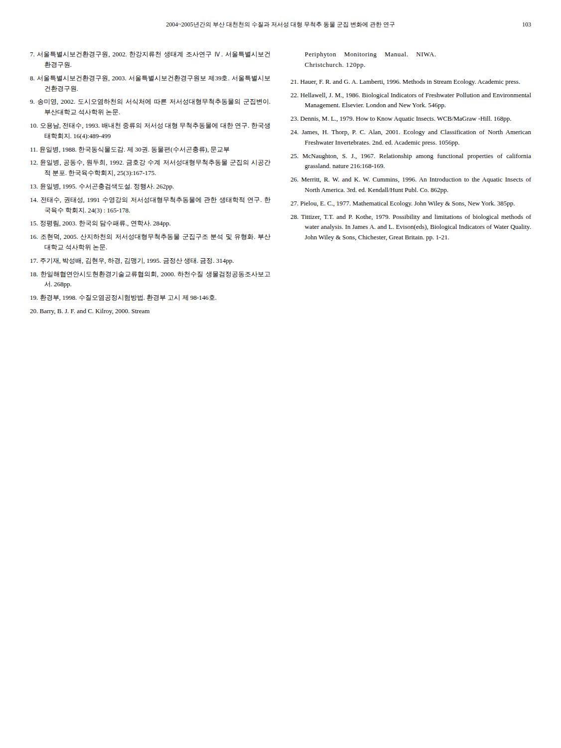2004~2005년간의 부산 대천천의 수질과 저서성 대형 무척추 동물 군집 변화에 관한 연구 103
서울특별시보건환경구원, 2002. 한강지류천 생태계 조사연구 Ⅳ. 서울특별시보건환경구원.
서울특별시보건환경구원, 2003. 서울특별시보건환경구원보 제39호. 서울특별시보건환경구원.
송미영, 2002. 도시오염하천의 서식처에 따른 저서성대형무척추동물의 군집변이. 부산대학교 석사학위 논문.
오용남, 전태수, 1993. 배내천 중류의 저서성 대형 무척추동물에 대한 연구. 한국생태학회지. 16(4):489-499
윤일병, 1988. 한국동식물도감. 제 30권. 동물편(수서곤충류), 문교부
윤일병, 공동수, 원두희, 1992. 금호강 수계 저서성대형무척추동물 군집의 시공간적 분포. 한국육수학회지, 25(3):167-175.
윤일병, 1995. 수서곤충검색도설. 정행사. 262pp.
전태수, 권태성, 1991 수영강의 저서성대형무척추동물에 관한 생태학적 연구. 한국육수 학회지. 24(3) : 165-178.
정평림, 2003. 한국의 담수패류., 연학사. 284pp.
조현덕, 2005. 산지하천의 저서성대형무척추동물 군집구조 분석 및 유형화. 부산대학교 석사학위 논문.
주기재, 박성배, 김현우, 하경, 김맹기, 1995. 금정산 생태. 금정. 314pp.
한일해협연안시도현환경기술교류협의회, 2000. 하천수질 생물검정공동조사보고서. 268pp.
환경부, 1998. 수질오염공정시험방법. 환경부 고시 제 98-146호.
Barry, B. J. F. and C. Kilroy, 2000. Stream
Periphyton Monitoring Manual. NIWA.
Christchurch. 120pp.
Hauer, F. R. and G. A. Lamberti, 1996. Methods in Stream Ecology. Academic press.
Hellawell, J. M., 1986. Biological Indicators of Freshwater Pollution and Environmental Management. Elsevier. London and New York. 546pp.
Dennis, M. L., 1979. How to Know Aquatic Insects. WCB/MaGraw -Hill. 168pp.
James, H. Thorp, P. C. Alan, 2001. Ecology and Classification of North American Freshwater Invertebrates. 2nd. ed. Academic press. 1056pp.
McNaughton, S. J., 1967. Relationship among functional properties of california grassland. nature 216:168-169.
Merritt, R. W. and K. W. Cummins, 1996. An Introduction to the Aquatic Insects of North America. 3rd. ed. Kendall/Hunt Publ. Co. 862pp.
Pielou, E. C., 1977. Mathematical Ecology. John Wiley & Sons, New York. 385pp.
Tittizer, T.T. and P. Kothe, 1979. Possibility and limitations of biological methods of water analysis. In James A. and L. Evison(eds), Biological Indicators of Water Quality. John Wiley & Sons, Chichester, Great Britain. pp. 1-21.